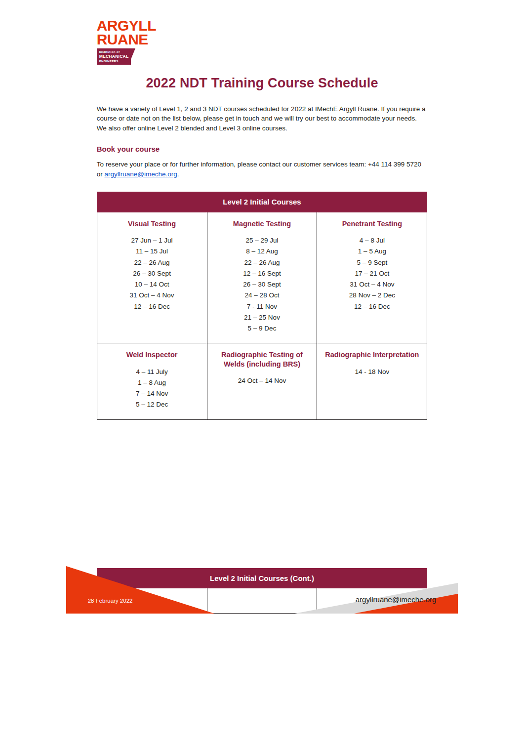ARGYLL
RUANE
Institution of MECHANICAL ENGINEERS
2022 NDT Training Course Schedule
We have a variety of Level 1, 2 and 3 NDT courses scheduled for 2022 at IMechE Argyll Ruane. If you require a course or date not on the list below, please get in touch and we will try our best to accommodate your needs. We also offer online Level 2 blended and Level 3 online courses.
Book your course
To reserve your place or for further information, please contact our customer services team: +44 114 399 5720 or argyllruane@imeche.org.
| Level 2 Initial Courses |
| --- |
| Visual Testing 27 Jun – 1 Jul 11 – 15 Jul 22 – 26 Aug 26 – 30 Sept 10 – 14 Oct 31 Oct – 4 Nov 12 – 16 Dec | Magnetic Testing 25 – 29 Jul 8 – 12 Aug 22 – 26 Aug 12 – 16 Sept 26 – 30 Sept 24 – 28 Oct 7 - 11 Nov 21 – 25 Nov 5 – 9 Dec | Penetrant Testing 4 – 8 Jul 1 – 5 Aug 5 – 9 Sept 17 – 21 Oct 31 Oct – 4 Nov 28 Nov – 2 Dec 12 – 16 Dec |
| Weld Inspector 4 – 11 July 1 – 8 Aug 7 – 14 Nov 5 – 12 Dec | Radiographic Testing of Welds (including BRS) 24 Oct – 14 Nov | Radiographic Interpretation 14 - 18 Nov |
| Level 2 Initial Courses (Cont.) |
| --- |
28 February 2022
argyllruane@imeche.org